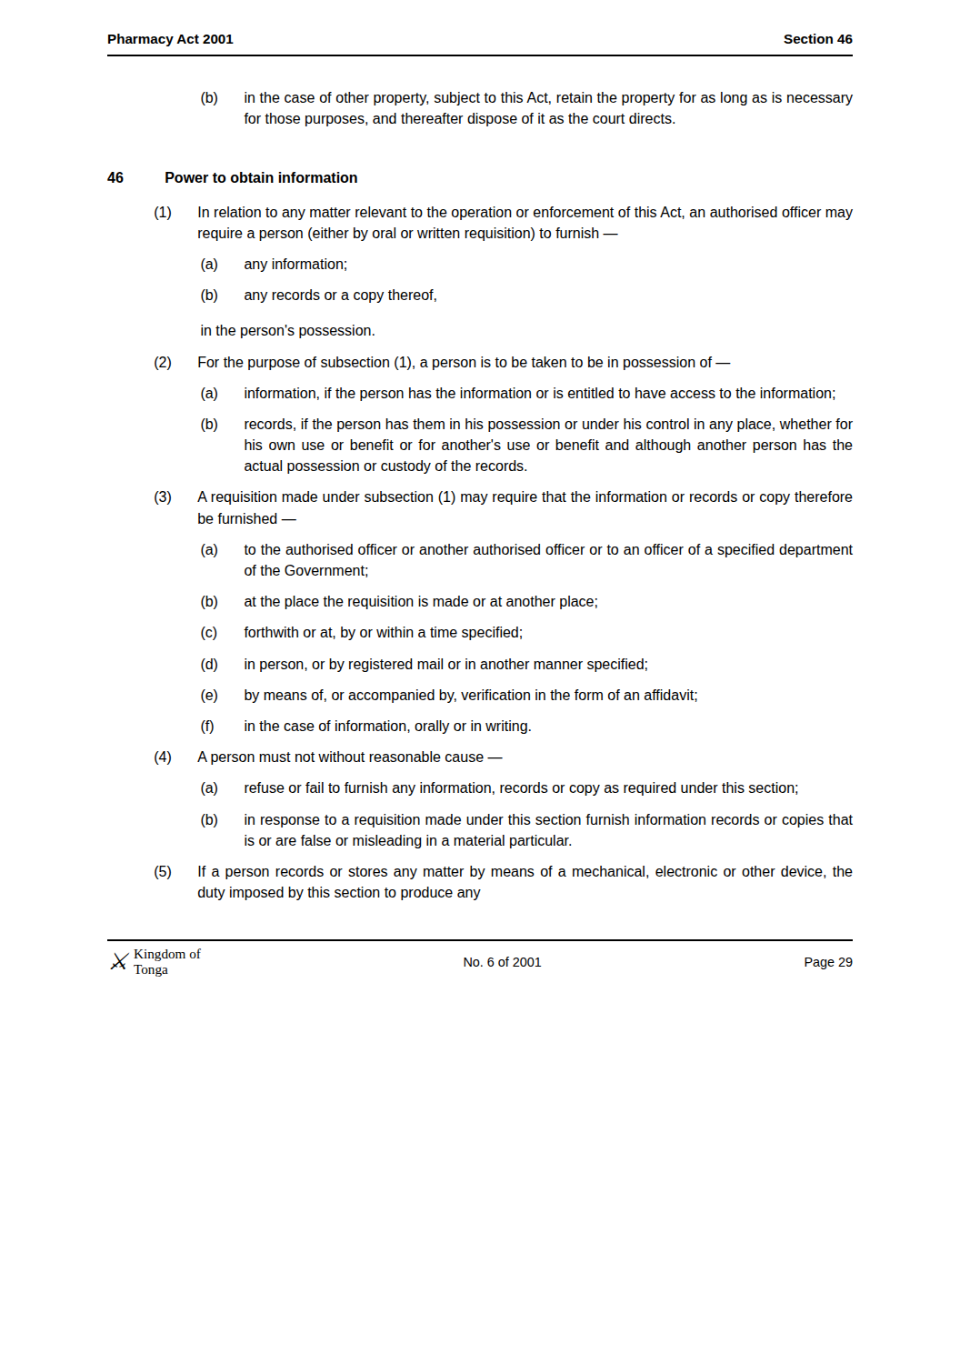Pharmacy Act 2001 Section 46
(b) in the case of other property, subject to this Act, retain the property for as long as is necessary for those purposes, and thereafter dispose of it as the court directs.
46 Power to obtain information
(1) In relation to any matter relevant to the operation or enforcement of this Act, an authorised officer may require a person (either by oral or written requisition) to furnish —
(a) any information;
(b) any records or a copy thereof,
in the person's possession.
(2) For the purpose of subsection (1), a person is to be taken to be in possession of —
(a) information, if the person has the information or is entitled to have access to the information;
(b) records, if the person has them in his possession or under his control in any place, whether for his own use or benefit or for another's use or benefit and although another person has the actual possession or custody of the records.
(3) A requisition made under subsection (1) may require that the information or records or copy therefore be furnished —
(a) to the authorised officer or another authorised officer or to an officer of a specified department of the Government;
(b) at the place the requisition is made or at another place;
(c) forthwith or at, by or within a time specified;
(d) in person, or by registered mail or in another manner specified;
(e) by means of, or accompanied by, verification in the form of an affidavit;
(f) in the case of information, orally or in writing.
(4) A person must not without reasonable cause —
(a) refuse or fail to furnish any information, records or copy as required under this section;
(b) in response to a requisition made under this section furnish information records or copies that is or are false or misleading in a material particular.
(5) If a person records or stores any matter by means of a mechanical, electronic or other device, the duty imposed by this section to produce any
⚔ Kingdom of
Tonga
No. 6 of 2001
Page 29